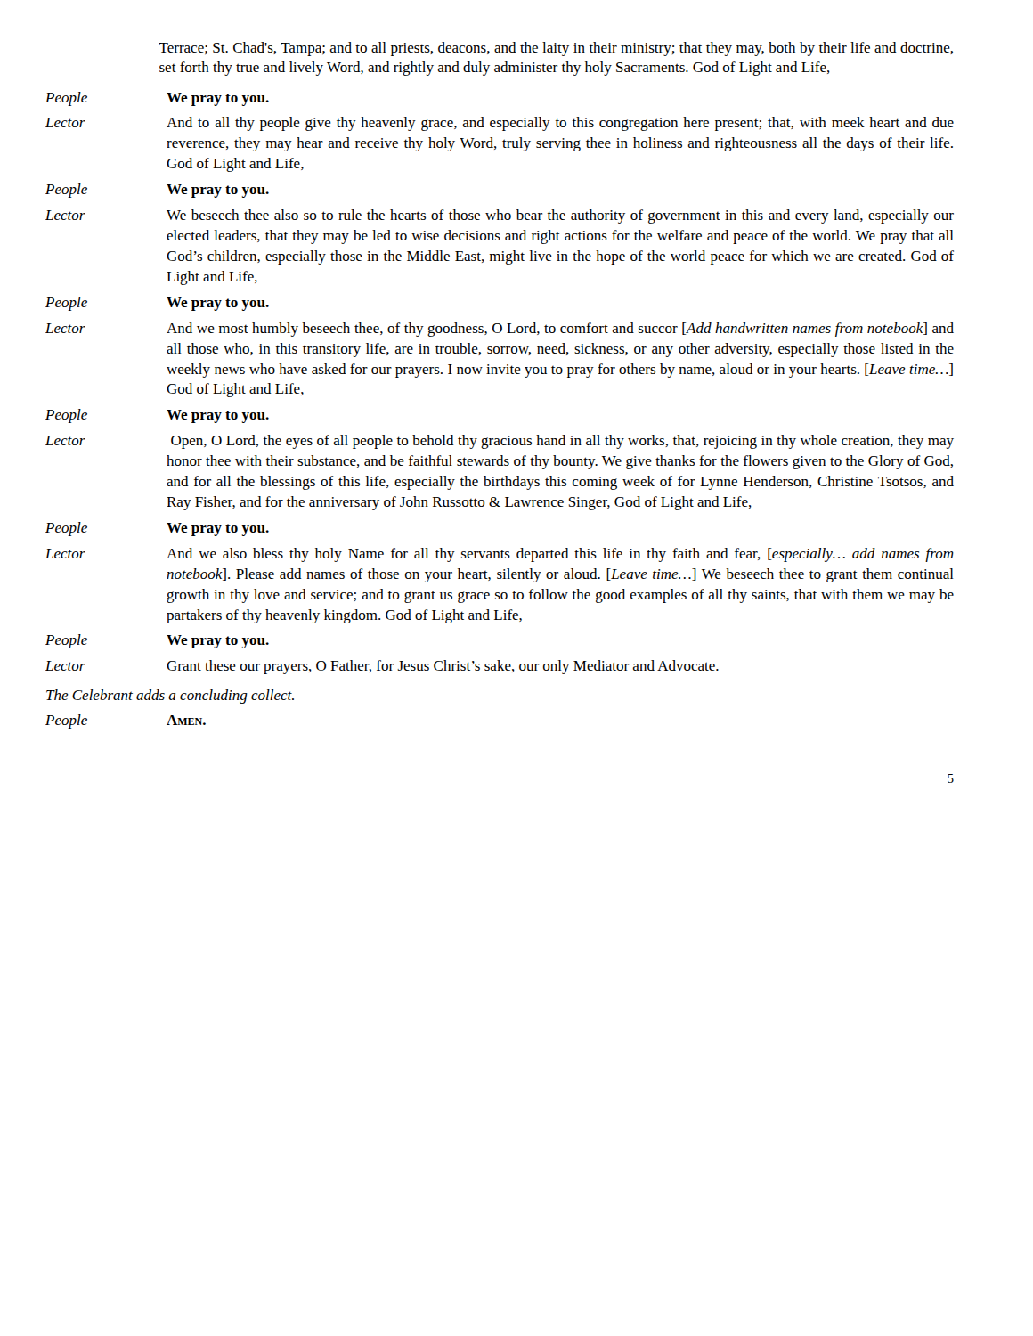Terrace; St. Chad's, Tampa; and to all priests, deacons, and the laity in their ministry; that they may, both by their life and doctrine, set forth thy true and lively Word, and rightly and duly administer thy holy Sacraments. God of Light and Life,
People
We pray to you.
Lector
And to all thy people give thy heavenly grace, and especially to this congregation here present; that, with meek heart and due reverence, they may hear and receive thy holy Word, truly serving thee in holiness and righteousness all the days of their life. God of Light and Life,
People
We pray to you.
Lector
We beseech thee also so to rule the hearts of those who bear the authority of government in this and every land, especially our elected leaders, that they may be led to wise decisions and right actions for the welfare and peace of the world. We pray that all God’s children, especially those in the Middle East, might live in the hope of the world peace for which we are created. God of Light and Life,
People
We pray to you.
Lector
And we most humbly beseech thee, of thy goodness, O Lord, to comfort and succor [Add handwritten names from notebook] and all those who, in this transitory life, are in trouble, sorrow, need, sickness, or any other adversity, especially those listed in the weekly news who have asked for our prayers. I now invite you to pray for others by name, aloud or in your hearts. [Leave time…] God of Light and Life,
People
We pray to you.
Lector
Open, O Lord, the eyes of all people to behold thy gracious hand in all thy works, that, rejoicing in thy whole creation, they may honor thee with their substance, and be faithful stewards of thy bounty. We give thanks for the flowers given to the Glory of God, and for all the blessings of this life, especially the birthdays this coming week of for Lynne Henderson, Christine Tsotsos, and Ray Fisher, and for the anniversary of John Russotto & Lawrence Singer, God of Light and Life,
People
We pray to you.
Lector
And we also bless thy holy Name for all thy servants departed this life in thy faith and fear, [especially… add names from notebook]. Please add names of those on your heart, silently or aloud. [Leave time…] We beseech thee to grant them continual growth in thy love and service; and to grant us grace so to follow the good examples of all thy saints, that with them we may be partakers of thy heavenly kingdom. God of Light and Life,
People
We pray to you.
Lector
Grant these our prayers, O Father, for Jesus Christ’s sake, our only Mediator and Advocate.
The Celebrant adds a concluding collect.
People
Amen.
5